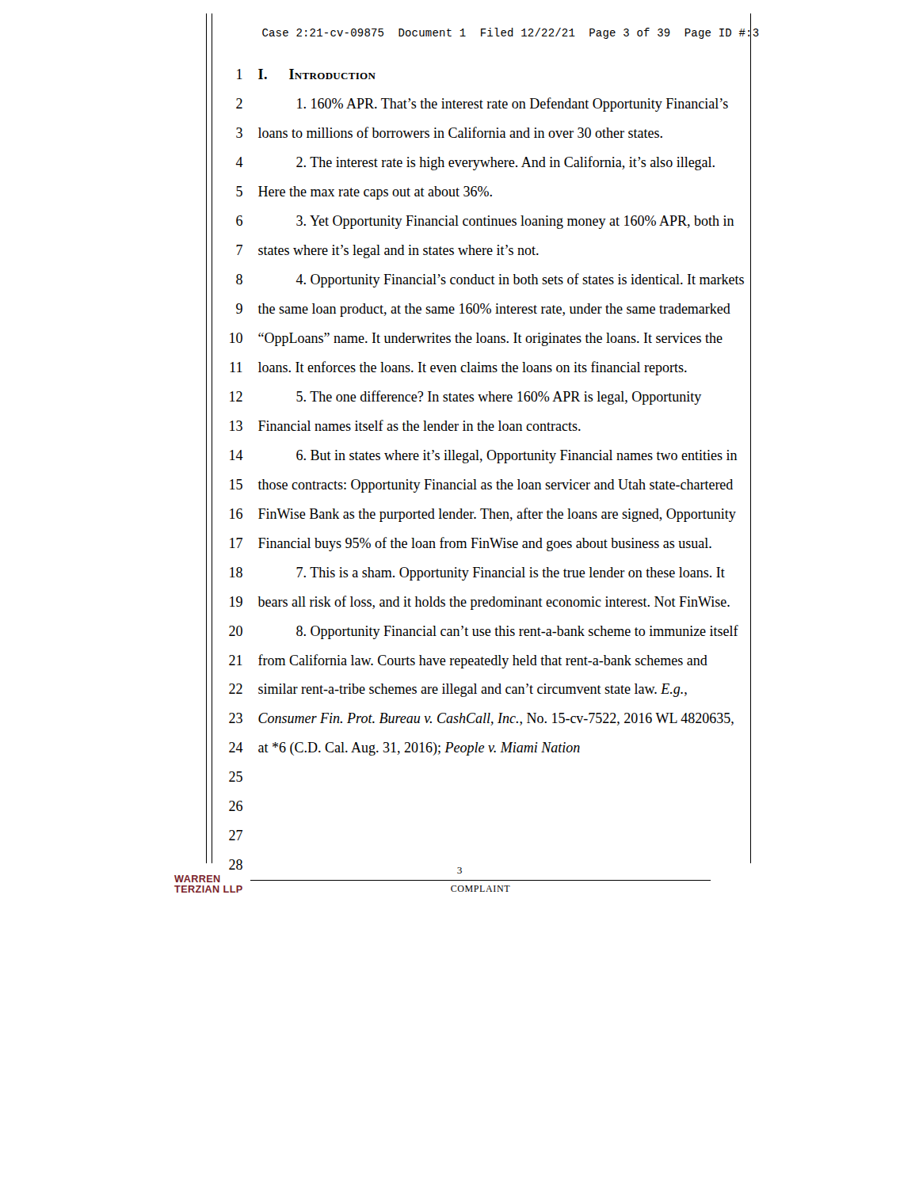Case 2:21-cv-09875 Document 1 Filed 12/22/21 Page 3 of 39 Page ID #:3
1
2
3
4
5
6
7
8
9
10
11
12
13
14
15
16
17
18
19
20
21
22
23
24
25
26
27
28
I. Introduction
1. 160% APR. That’s the interest rate on Defendant Opportunity Financial’s loans to millions of borrowers in California and in over 30 other states.
2. The interest rate is high everywhere. And in California, it’s also illegal. Here the max rate caps out at about 36%.
3. Yet Opportunity Financial continues loaning money at 160% APR, both in states where it’s legal and in states where it’s not.
4. Opportunity Financial’s conduct in both sets of states is identical. It markets the same loan product, at the same 160% interest rate, under the same trademarked “OppLoans” name. It underwrites the loans. It originates the loans. It services the loans. It enforces the loans. It even claims the loans on its financial reports.
5. The one difference? In states where 160% APR is legal, Opportunity Financial names itself as the lender in the loan contracts.
6. But in states where it’s illegal, Opportunity Financial names two entities in those contracts: Opportunity Financial as the loan servicer and Utah state-chartered FinWise Bank as the purported lender. Then, after the loans are signed, Opportunity Financial buys 95% of the loan from FinWise and goes about business as usual.
7. This is a sham. Opportunity Financial is the true lender on these loans. It bears all risk of loss, and it holds the predominant economic interest. Not FinWise.
8. Opportunity Financial can’t use this rent-a-bank scheme to immunize itself from California law. Courts have repeatedly held that rent-a-bank schemes and similar rent-a-tribe schemes are illegal and can’t circumvent state law. E.g., Consumer Fin. Prot. Bureau v. CashCall, Inc., No. 15-cv-7522, 2016 WL 4820635, at *6 (C.D. Cal. Aug. 31, 2016); People v. Miami Nation
Warren
Terzian LLP
3
Complaint